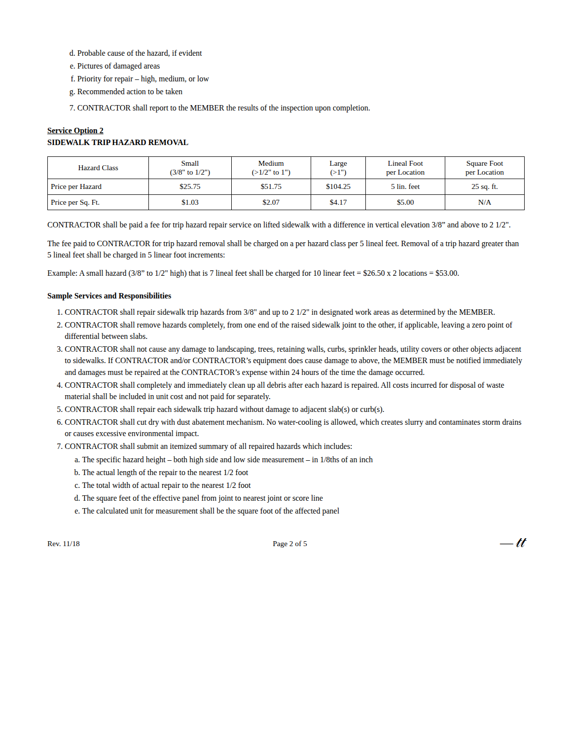Probable cause of the hazard, if evident
Pictures of damaged areas
Priority for repair – high, medium, or low
Recommended action to be taken
CONTRACTOR shall report to the MEMBER the results of the inspection upon completion.
Service Option 2
SIDEWALK TRIP HAZARD REMOVAL
| Hazard Class | Small (3/8" to 1/2") | Medium (>1/2" to 1") | Large (>1") | Lineal Foot per Location | Square Foot per Location |
| --- | --- | --- | --- | --- | --- |
| Price per Hazard | $25.75 | $51.75 | $104.25 | 5 lin. feet | 25 sq. ft. |
| Price per Sq. Ft. | $1.03 | $2.07 | $4.17 | $5.00 | N/A |
CONTRACTOR shall be paid a fee for trip hazard repair service on lifted sidewalk with a difference in vertical elevation 3/8” and above to 2 1/2".
The fee paid to CONTRACTOR for trip hazard removal shall be charged on a per hazard class per 5 lineal feet. Removal of a trip hazard greater than 5 lineal feet shall be charged in 5 linear foot increments:
Example: A small hazard (3/8” to 1/2" high) that is 7 lineal feet shall be charged for 10 linear feet = $26.50 x 2 locations = $53.00.
Sample Services and Responsibilities
CONTRACTOR shall repair sidewalk trip hazards from 3/8" and up to 2 1/2" in designated work areas as determined by the MEMBER.
CONTRACTOR shall remove hazards completely, from one end of the raised sidewalk joint to the other, if applicable, leaving a zero point of differential between slabs.
CONTRACTOR shall not cause any damage to landscaping, trees, retaining walls, curbs, sprinkler heads, utility covers or other objects adjacent to sidewalks. If CONTRACTOR and/or CONTRACTOR’s equipment does cause damage to above, the MEMBER must be notified immediately and damages must be repaired at the CONTRACTOR’s expense within 24 hours of the time the damage occurred.
CONTRACTOR shall completely and immediately clean up all debris after each hazard is repaired. All costs incurred for disposal of waste material shall be included in unit cost and not paid for separately.
CONTRACTOR shall repair each sidewalk trip hazard without damage to adjacent slab(s) or curb(s).
CONTRACTOR shall cut dry with dust abatement mechanism. No water-cooling is allowed, which creates slurry and contaminates storm drains or causes excessive environmental impact.
CONTRACTOR shall submit an itemized summary of all repaired hazards which includes:
The specific hazard height – both high side and low side measurement – in 1/8ths of an inch
The actual length of the repair to the nearest 1/2 foot
The total width of actual repair to the nearest 1/2 foot
The square feet of the effective panel from joint to nearest joint or score line
The calculated unit for measurement shall be the square foot of the affected panel
Rev. 11/18 Page 2 of 5 — 𝓉𝓉